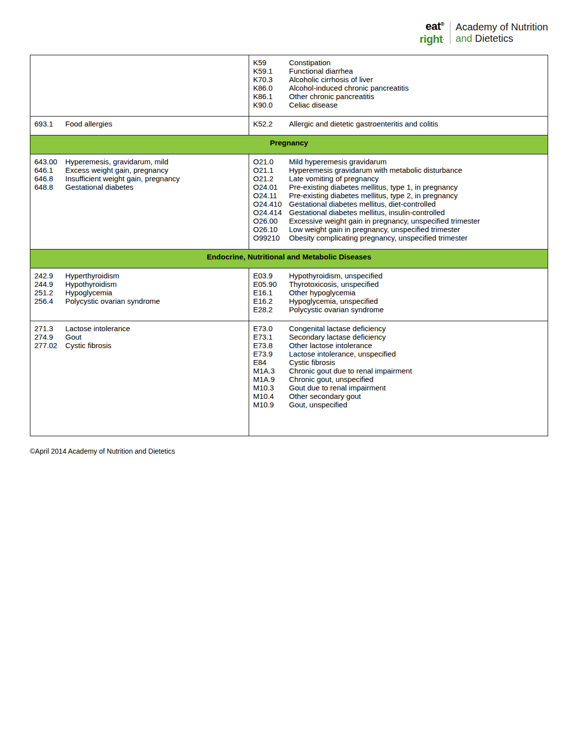eat®
right. Academy of Nutrition
and Dietetics
| | K59 Constipation K59.1 Functional diarrhea K70.3 Alcoholic cirrhosis of liver K86.0 Alcohol-induced chronic pancreatitis K86.1 Other chronic pancreatitis K90.0 Celiac disease |
| 693.1 Food allergies | K52.2 Allergic and dietetic gastroenteritis and colitis |
| Pregnancy |
| 643.00 Hyperemesis, gravidarum, mild 646.1 Excess weight gain, pregnancy 646.8 Insufficient weight gain, pregnancy 648.8 Gestational diabetes | O21.0 Mild hyperemesis gravidarum O21.1 Hyperemesis gravidarum with metabolic disturbance O21.2 Late vomiting of pregnancy O24.01 Pre-existing diabetes mellitus, type 1, in pregnancy O24.11 Pre-existing diabetes mellitus, type 2, in pregnancy O24.410 Gestational diabetes mellitus, diet-controlled O24.414 Gestational diabetes mellitus, insulin-controlled O26.00 Excessive weight gain in pregnancy, unspecified trimester O26.10 Low weight gain in pregnancy, unspecified trimester O99210 Obesity complicating pregnancy, unspecified trimester |
| Endocrine, Nutritional and Metabolic Diseases |
| 242.9 Hyperthyroidism 244.9 Hypothyroidism 251.2 Hypoglycemia 256.4 Polycystic ovarian syndrome | E03.9 Hypothyroidism, unspecified E05.90 Thyrotoxicosis, unspecified E16.1 Other hypoglycemia E16.2 Hypoglycemia, unspecified E28.2 Polycystic ovarian syndrome |
| 271.3 Lactose intolerance 274.9 Gout 277.02 Cystic fibrosis | E73.0 Congenital lactase deficiency E73.1 Secondary lactase deficiency E73.8 Other lactose intolerance E73.9 Lactose intolerance, unspecified E84 Cystic fibrosis M1A.3 Chronic gout due to renal impairment M1A.9 Chronic gout, unspecified M10.3 Gout due to renal impairment M10.4 Other secondary gout M10.9 Gout, unspecified |
©April 2014 Academy of Nutrition and Dietetics